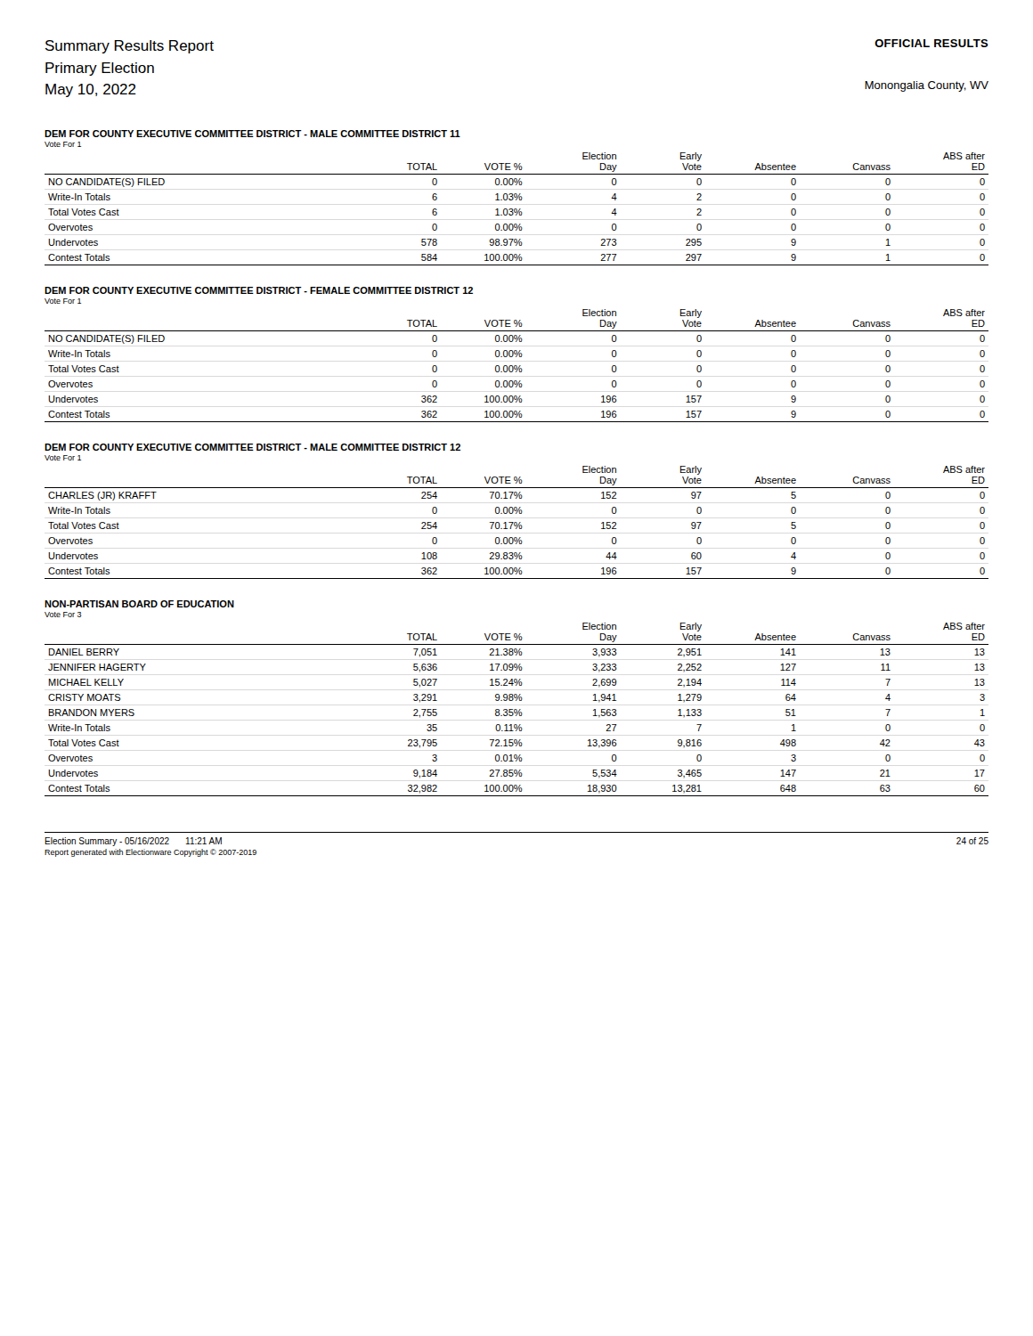Summary Results Report
Primary Election
May 10, 2022
OFFICIAL RESULTS
Monongalia County, WV
DEM FOR COUNTY EXECUTIVE COMMITTEE DISTRICT - MALE COMMITTEE DISTRICT 11
Vote For 1
| | TOTAL | VOTE % | Election Day | Early Vote | Absentee | Canvass | ABS after ED |
| --- | --- | --- | --- | --- | --- | --- | --- |
| NO CANDIDATE(S) FILED | 0 | 0.00% | 0 | 0 | 0 | 0 | 0 |
| Write-In Totals | 6 | 1.03% | 4 | 2 | 0 | 0 | 0 |
| Total Votes Cast | 6 | 1.03% | 4 | 2 | 0 | 0 | 0 |
| Overvotes | 0 | 0.00% | 0 | 0 | 0 | 0 | 0 |
| Undervotes | 578 | 98.97% | 273 | 295 | 9 | 1 | 0 |
| Contest Totals | 584 | 100.00% | 277 | 297 | 9 | 1 | 0 |
DEM FOR COUNTY EXECUTIVE COMMITTEE DISTRICT - FEMALE COMMITTEE DISTRICT 12
Vote For 1
| | TOTAL | VOTE % | Election Day | Early Vote | Absentee | Canvass | ABS after ED |
| --- | --- | --- | --- | --- | --- | --- | --- |
| NO CANDIDATE(S) FILED | 0 | 0.00% | 0 | 0 | 0 | 0 | 0 |
| Write-In Totals | 0 | 0.00% | 0 | 0 | 0 | 0 | 0 |
| Total Votes Cast | 0 | 0.00% | 0 | 0 | 0 | 0 | 0 |
| Overvotes | 0 | 0.00% | 0 | 0 | 0 | 0 | 0 |
| Undervotes | 362 | 100.00% | 196 | 157 | 9 | 0 | 0 |
| Contest Totals | 362 | 100.00% | 196 | 157 | 9 | 0 | 0 |
DEM FOR COUNTY EXECUTIVE COMMITTEE DISTRICT - MALE COMMITTEE DISTRICT 12
Vote For 1
| | TOTAL | VOTE % | Election Day | Early Vote | Absentee | Canvass | ABS after ED |
| --- | --- | --- | --- | --- | --- | --- | --- |
| CHARLES (JR) KRAFFT | 254 | 70.17% | 152 | 97 | 5 | 0 | 0 |
| Write-In Totals | 0 | 0.00% | 0 | 0 | 0 | 0 | 0 |
| Total Votes Cast | 254 | 70.17% | 152 | 97 | 5 | 0 | 0 |
| Overvotes | 0 | 0.00% | 0 | 0 | 0 | 0 | 0 |
| Undervotes | 108 | 29.83% | 44 | 60 | 4 | 0 | 0 |
| Contest Totals | 362 | 100.00% | 196 | 157 | 9 | 0 | 0 |
NON-PARTISAN BOARD OF EDUCATION
Vote For 3
| | TOTAL | VOTE % | Election Day | Early Vote | Absentee | Canvass | ABS after ED |
| --- | --- | --- | --- | --- | --- | --- | --- |
| DANIEL BERRY | 7,051 | 21.38% | 3,933 | 2,951 | 141 | 13 | 13 |
| JENNIFER HAGERTY | 5,636 | 17.09% | 3,233 | 2,252 | 127 | 11 | 13 |
| MICHAEL KELLY | 5,027 | 15.24% | 2,699 | 2,194 | 114 | 7 | 13 |
| CRISTY MOATS | 3,291 | 9.98% | 1,941 | 1,279 | 64 | 4 | 3 |
| BRANDON MYERS | 2,755 | 8.35% | 1,563 | 1,133 | 51 | 7 | 1 |
| Write-In Totals | 35 | 0.11% | 27 | 7 | 1 | 0 | 0 |
| Total Votes Cast | 23,795 | 72.15% | 13,396 | 9,816 | 498 | 42 | 43 |
| Overvotes | 3 | 0.01% | 0 | 0 | 3 | 0 | 0 |
| Undervotes | 9,184 | 27.85% | 5,534 | 3,465 | 147 | 21 | 17 |
| Contest Totals | 32,982 | 100.00% | 18,930 | 13,281 | 648 | 63 | 60 |
Election Summary - 05/16/202211:21 AM
Report generated with Electionware Copyright © 2007-2019
24 of 25